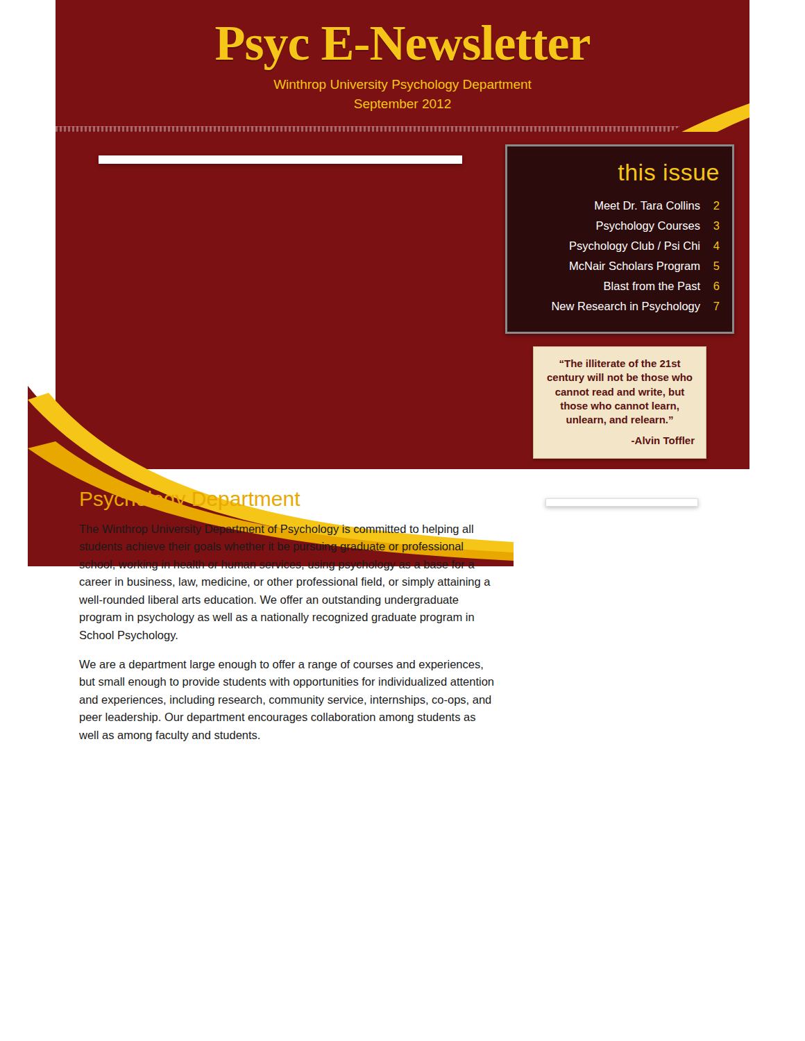Psyc E-Newsletter
Winthrop University Psychology Department September 2012
Psychology Department faculty and staff group photo.
this issue
Meet Dr. Tara Collins 2
Psychology Courses 3
Psychology Club / Psi Chi 4
McNair Scholars Program 5
Blast from the Past 6
New Research in Psychology 7
“The illiterate of the 21st century will not be those who cannot read and write, but those who cannot learn, unlearn, and relearn.” -Alvin Toffler
Psychology Department
The Winthrop University Department of Psychology is committed to helping all students achieve their goals whether it be pursuing graduate or professional school, working in health or human services, using psychology as a base for a career in business, law, medicine, or other professional field, or simply attaining a well-rounded liberal arts education. We offer an outstanding undergraduate program in psychology as well as a nationally recognized graduate program in School Psychology.
We are a department large enough to offer a range of courses and experiences, but small enough to provide students with opportunities for individualized attention and experiences, including research, community service, internships, co-ops, and peer leadership. Our department encourages collaboration among students as well as among faculty and students.